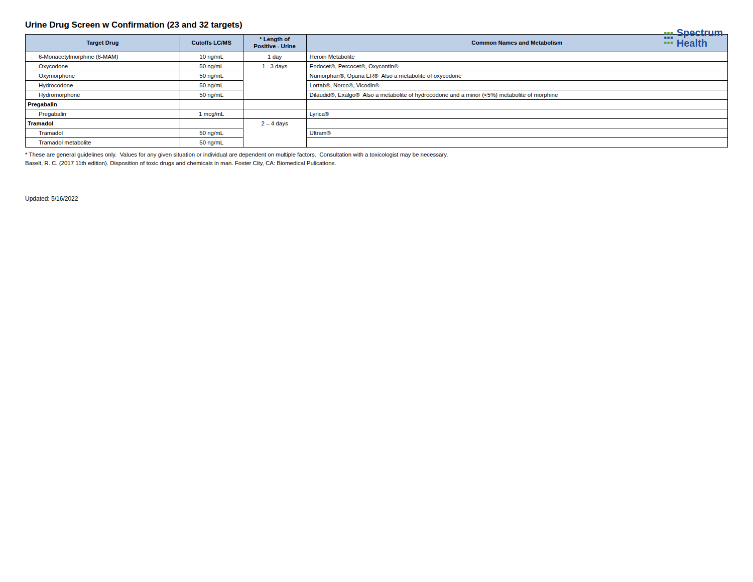■■■ ■■■ ■■■ Spectrum
Health
Urine Drug Screen w Confirmation (23 and 32 targets)
| Target Drug | Cutoffs LC/MS | * Length of Positive - Urine | Common Names and Metabolism |
| --- | --- | --- | --- |
| 6-Monacetylmorphine (6-MAM) | 10 ng/mL | 1 day | Heroin Metabolite |
| Oxycodone | 50 ng/mL | 1 - 3 days | Endocet®, Percocet®, Oxycontin® |
| Oxymorphone | 50 ng/mL | | Numorphan®, Opana ER® Also a metabolite of oxycodone |
| Hydrocodone | 50 ng/mL | | Lortab®, Norco®, Vicodin® |
| Hydromorphone | 50 ng/mL | | Dilaudid®, Exalgo® Also a metabolite of hydrocodone and a minor (<5%) metabolite of morphine |
| Pregabalin | | | |
| Pregabalin | 1 mcg/mL | | Lyrica® |
| Tramadol | | 2 – 4 days | |
| Tramadol | 50 ng/mL | | Ultram® |
| Tramadol metabolite | 50 ng/mL | | |
* These are general guidelines only. Values for any given situation or individual are dependent on multiple factors. Consultation with a toxicologist may be necessary.
Baselt, R. C. (2017 11th edition). Disposition of toxic drugs and chemicals in man. Foster City, CA: Biomedical Pulications.
Updated: 5/16/2022